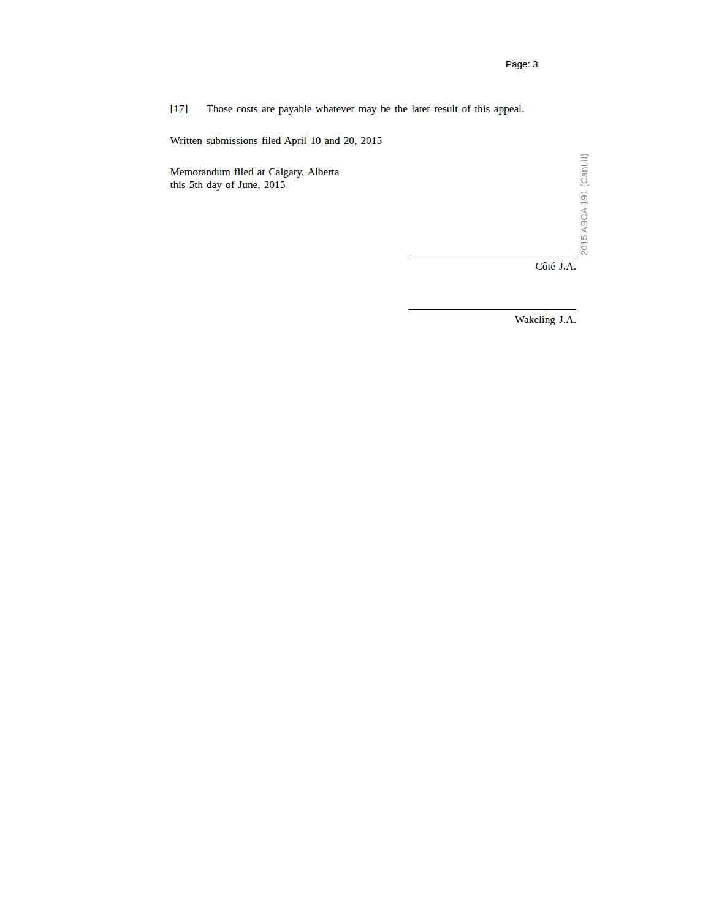Page: 3
2015 ABCA 191 (CanLII)
[17] Those costs are payable whatever may be the later result of this appeal.
Written submissions filed April 10 and 20, 2015
Memorandum filed at Calgary, Alberta
this 5th day of June, 2015
Côté J.A.
Wakeling J.A.